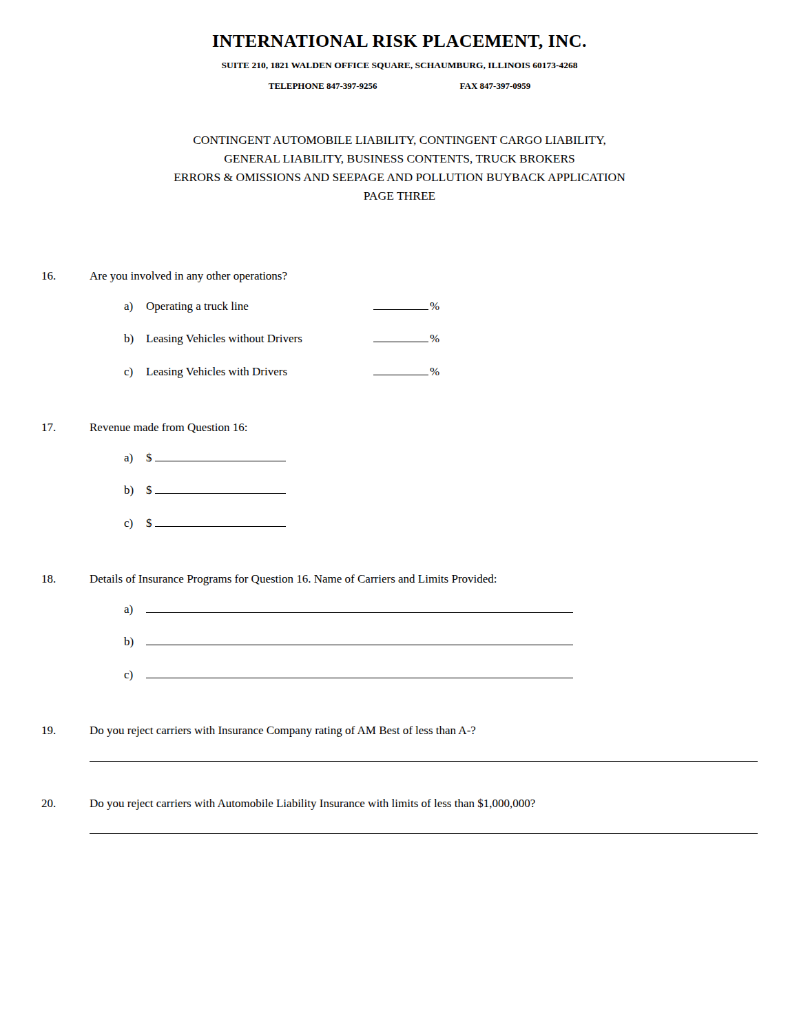INTERNATIONAL RISK PLACEMENT, INC.
SUITE 210, 1821 WALDEN OFFICE SQUARE, SCHAUMBURG, ILLINOIS 60173-4268
TELEPHONE 847-397-9256 FAX 847-397-0959
Contingent Automobile Liability, Contingent Cargo Liability,
General Liability, Business Contents, Truck Brokers
Errors & Omissions and Seepage and Pollution Buyback Application
Page Three
16. Are you involved in any other operations?
a) Operating a truck line %
b) Leasing Vehicles without Drivers %
c) Leasing Vehicles with Drivers %
17. Revenue made from Question 16:
a) $
b) $
c) $
18. Details of Insurance Programs for Question 16. Name of Carriers and Limits Provided:
a)
b)
c)
19. Do you reject carriers with Insurance Company rating of AM Best of less than A-?
20. Do you reject carriers with Automobile Liability Insurance with limits of less than $1,000,000?